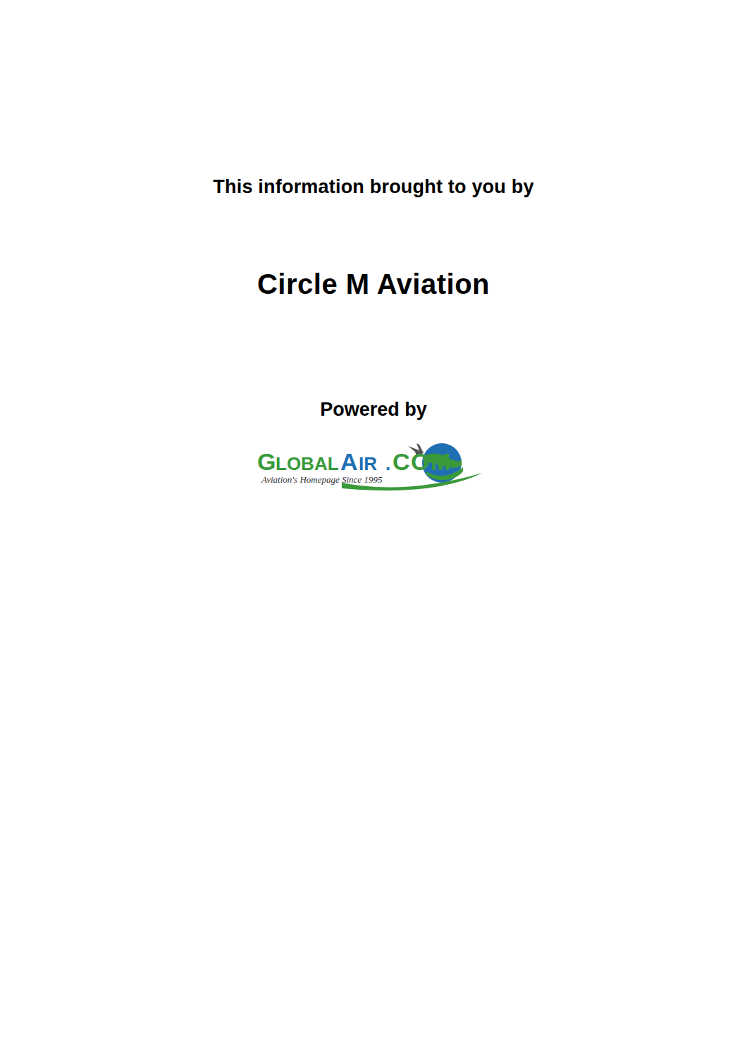This information brought to you by
Circle M Aviation
Powered by
G LOBAL A IR . C O M Aviation's Homepage Since 1995